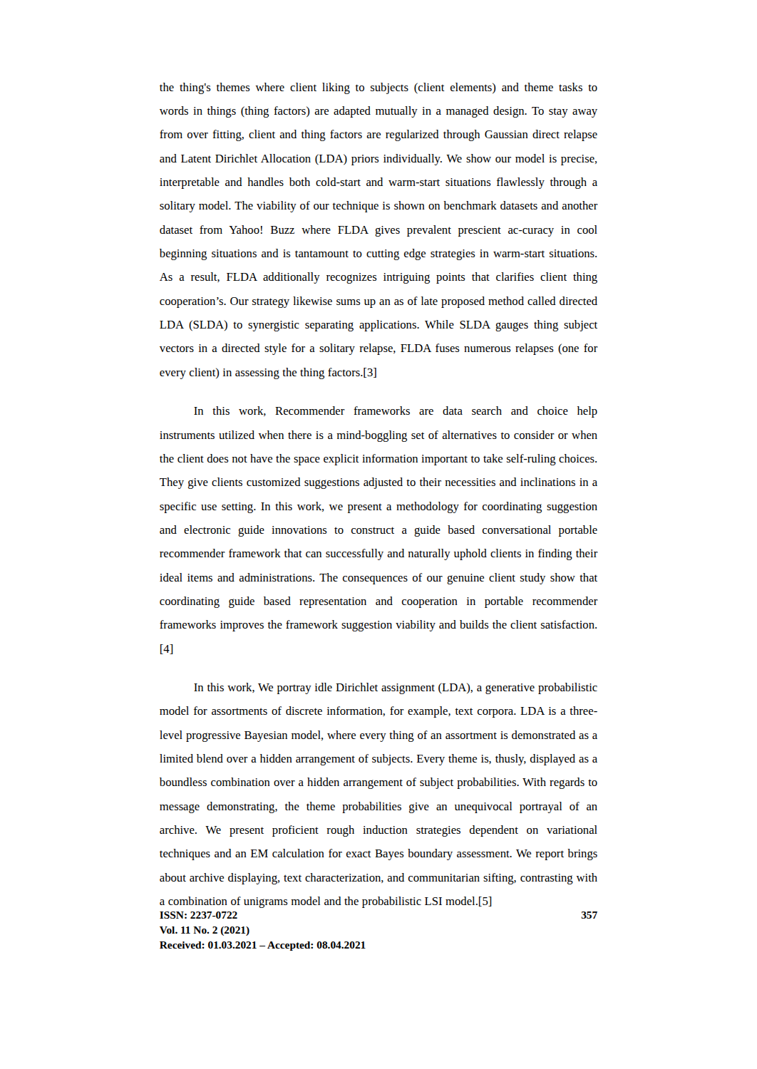the thing's themes where client liking to subjects (client elements) and theme tasks to words in things (thing factors) are adapted mutually in a managed design. To stay away from over fitting, client and thing factors are regularized through Gaussian direct relapse and Latent Dirichlet Allocation (LDA) priors individually. We show our model is precise, interpretable and handles both cold-start and warm-start situations flawlessly through a solitary model. The viability of our technique is shown on benchmark datasets and another dataset from Yahoo! Buzz where FLDA gives prevalent prescient ac-curacy in cool beginning situations and is tantamount to cutting edge strategies in warm-start situations. As a result, FLDA additionally recognizes intriguing points that clarifies client thing cooperation’s. Our strategy likewise sums up an as of late proposed method called directed LDA (SLDA) to synergistic separating applications. While SLDA gauges thing subject vectors in a directed style for a solitary relapse, FLDA fuses numerous relapses (one for every client) in assessing the thing factors.[3]
In this work, Recommender frameworks are data search and choice help instruments utilized when there is a mind-boggling set of alternatives to consider or when the client does not have the space explicit information important to take self-ruling choices. They give clients customized suggestions adjusted to their necessities and inclinations in a specific use setting. In this work, we present a methodology for coordinating suggestion and electronic guide innovations to construct a guide based conversational portable recommender framework that can successfully and naturally uphold clients in finding their ideal items and administrations. The consequences of our genuine client study show that coordinating guide based representation and cooperation in portable recommender frameworks improves the framework suggestion viability and builds the client satisfaction.[4]
In this work, We portray idle Dirichlet assignment (LDA), a generative probabilistic model for assortments of discrete information, for example, text corpora. LDA is a three-level progressive Bayesian model, where every thing of an assortment is demonstrated as a limited blend over a hidden arrangement of subjects. Every theme is, thusly, displayed as a boundless combination over a hidden arrangement of subject probabilities. With regards to message demonstrating, the theme probabilities give an unequivocal portrayal of an archive. We present proficient rough induction strategies dependent on variational techniques and an EM calculation for exact Bayes boundary assessment. We report brings about archive displaying, text characterization, and communitarian sifting, contrasting with a combination of unigrams model and the probabilistic LSI model.[5]
ISSN: 2237-0722
Vol. 11 No. 2 (2021)
Received: 01.03.2021 – Accepted: 08.04.2021
357